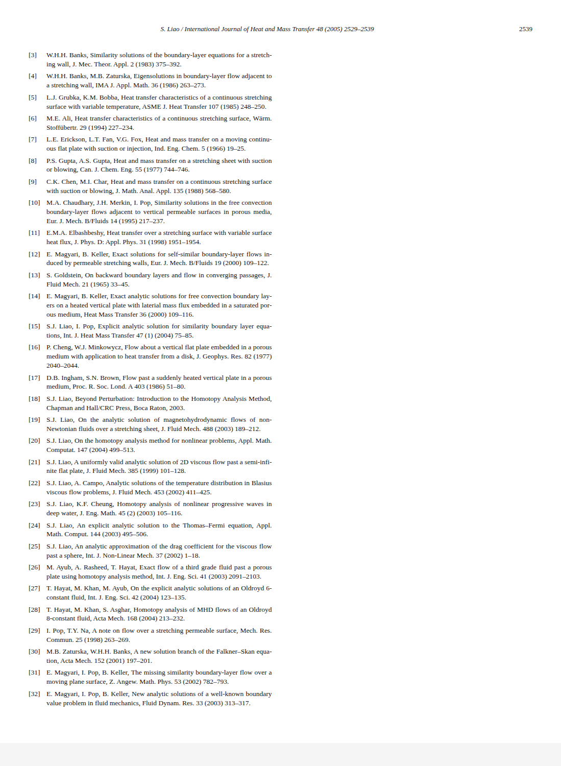S. Liao / International Journal of Heat and Mass Transfer 48 (2005) 2529–2539
2539
[3] W.H.H. Banks, Similarity solutions of the boundary-layer equations for a stretching wall, J. Mec. Theor. Appl. 2 (1983) 375–392.
[4] W.H.H. Banks, M.B. Zaturska, Eigensolutions in boundary-layer flow adjacent to a stretching wall, IMA J. Appl. Math. 36 (1986) 263–273.
[5] L.J. Grubka, K.M. Bobba, Heat transfer characteristics of a continuous stretching surface with variable temperature, ASME J. Heat Transfer 107 (1985) 248–250.
[6] M.E. Ali, Heat transfer characteristics of a continuous stretching surface, Wärm. Stoffübertr. 29 (1994) 227–234.
[7] L.E. Erickson, L.T. Fan, V.G. Fox, Heat and mass transfer on a moving continuous flat plate with suction or injection, Ind. Eng. Chem. 5 (1966) 19–25.
[8] P.S. Gupta, A.S. Gupta, Heat and mass transfer on a stretching sheet with suction or blowing, Can. J. Chem. Eng. 55 (1977) 744–746.
[9] C.K. Chen, M.I. Char, Heat and mass transfer on a continuous stretching surface with suction or blowing, J. Math. Anal. Appl. 135 (1988) 568–580.
[10] M.A. Chaudhary, J.H. Merkin, I. Pop, Similarity solutions in the free convection boundary-layer flows adjacent to vertical permeable surfaces in porous media, Eur. J. Mech. B/Fluids 14 (1995) 217–237.
[11] E.M.A. Elbashbeshy, Heat transfer over a stretching surface with variable surface heat flux, J. Phys. D: Appl. Phys. 31 (1998) 1951–1954.
[12] E. Magyari, B. Keller, Exact solutions for self-similar boundary-layer flows induced by permeable stretching walls, Eur. J. Mech. B/Fluids 19 (2000) 109–122.
[13] S. Goldstein, On backward boundary layers and flow in converging passages, J. Fluid Mech. 21 (1965) 33–45.
[14] E. Magyari, B. Keller, Exact analytic solutions for free convection boundary layers on a heated vertical plate with laterial mass flux embedded in a saturated porous medium, Heat Mass Transfer 36 (2000) 109–116.
[15] S.J. Liao, I. Pop, Explicit analytic solution for similarity boundary layer equations, Int. J. Heat Mass Transfer 47 (1) (2004) 75–85.
[16] P. Cheng, W.J. Minkowycz, Flow about a vertical flat plate embedded in a porous medium with application to heat transfer from a disk, J. Geophys. Res. 82 (1977) 2040–2044.
[17] D.B. Ingham, S.N. Brown, Flow past a suddenly heated vertical plate in a porous medium, Proc. R. Soc. Lond. A 403 (1986) 51–80.
[18] S.J. Liao, Beyond Perturbation: Introduction to the Homotopy Analysis Method, Chapman and Hall/CRC Press, Boca Raton, 2003.
[19] S.J. Liao, On the analytic solution of magnetohydrodynamic flows of non-Newtonian fluids over a stretching sheet, J. Fluid Mech. 488 (2003) 189–212.
[20] S.J. Liao, On the homotopy analysis method for nonlinear problems, Appl. Math. Computat. 147 (2004) 499–513.
[21] S.J. Liao, A uniformly valid analytic solution of 2D viscous flow past a semi-infinite flat plate, J. Fluid Mech. 385 (1999) 101–128.
[22] S.J. Liao, A. Campo, Analytic solutions of the temperature distribution in Blasius viscous flow problems, J. Fluid Mech. 453 (2002) 411–425.
[23] S.J. Liao, K.F. Cheung, Homotopy analysis of nonlinear progressive waves in deep water, J. Eng. Math. 45 (2) (2003) 105–116.
[24] S.J. Liao, An explicit analytic solution to the Thomas–Fermi equation, Appl. Math. Comput. 144 (2003) 495–506.
[25] S.J. Liao, An analytic approximation of the drag coefficient for the viscous flow past a sphere, Int. J. Non-Linear Mech. 37 (2002) 1–18.
[26] M. Ayub, A. Rasheed, T. Hayat, Exact flow of a third grade fluid past a porous plate using homotopy analysis method, Int. J. Eng. Sci. 41 (2003) 2091–2103.
[27] T. Hayat, M. Khan, M. Ayub, On the explicit analytic solutions of an Oldroyd 6-constant fluid, Int. J. Eng. Sci. 42 (2004) 123–135.
[28] T. Hayat, M. Khan, S. Asghar, Homotopy analysis of MHD flows of an Oldroyd 8-constant fluid, Acta Mech. 168 (2004) 213–232.
[29] I. Pop, T.Y. Na, A note on flow over a stretching permeable surface, Mech. Res. Commun. 25 (1998) 263–269.
[30] M.B. Zaturska, W.H.H. Banks, A new solution branch of the Falkner–Skan equation, Acta Mech. 152 (2001) 197–201.
[31] E. Magyari, I. Pop, B. Keller, The missing similarity boundary-layer flow over a moving plane surface, Z. Angew. Math. Phys. 53 (2002) 782–793.
[32] E. Magyari, I. Pop, B. Keller, New analytic solutions of a well-known boundary value problem in fluid mechanics, Fluid Dynam. Res. 33 (2003) 313–317.